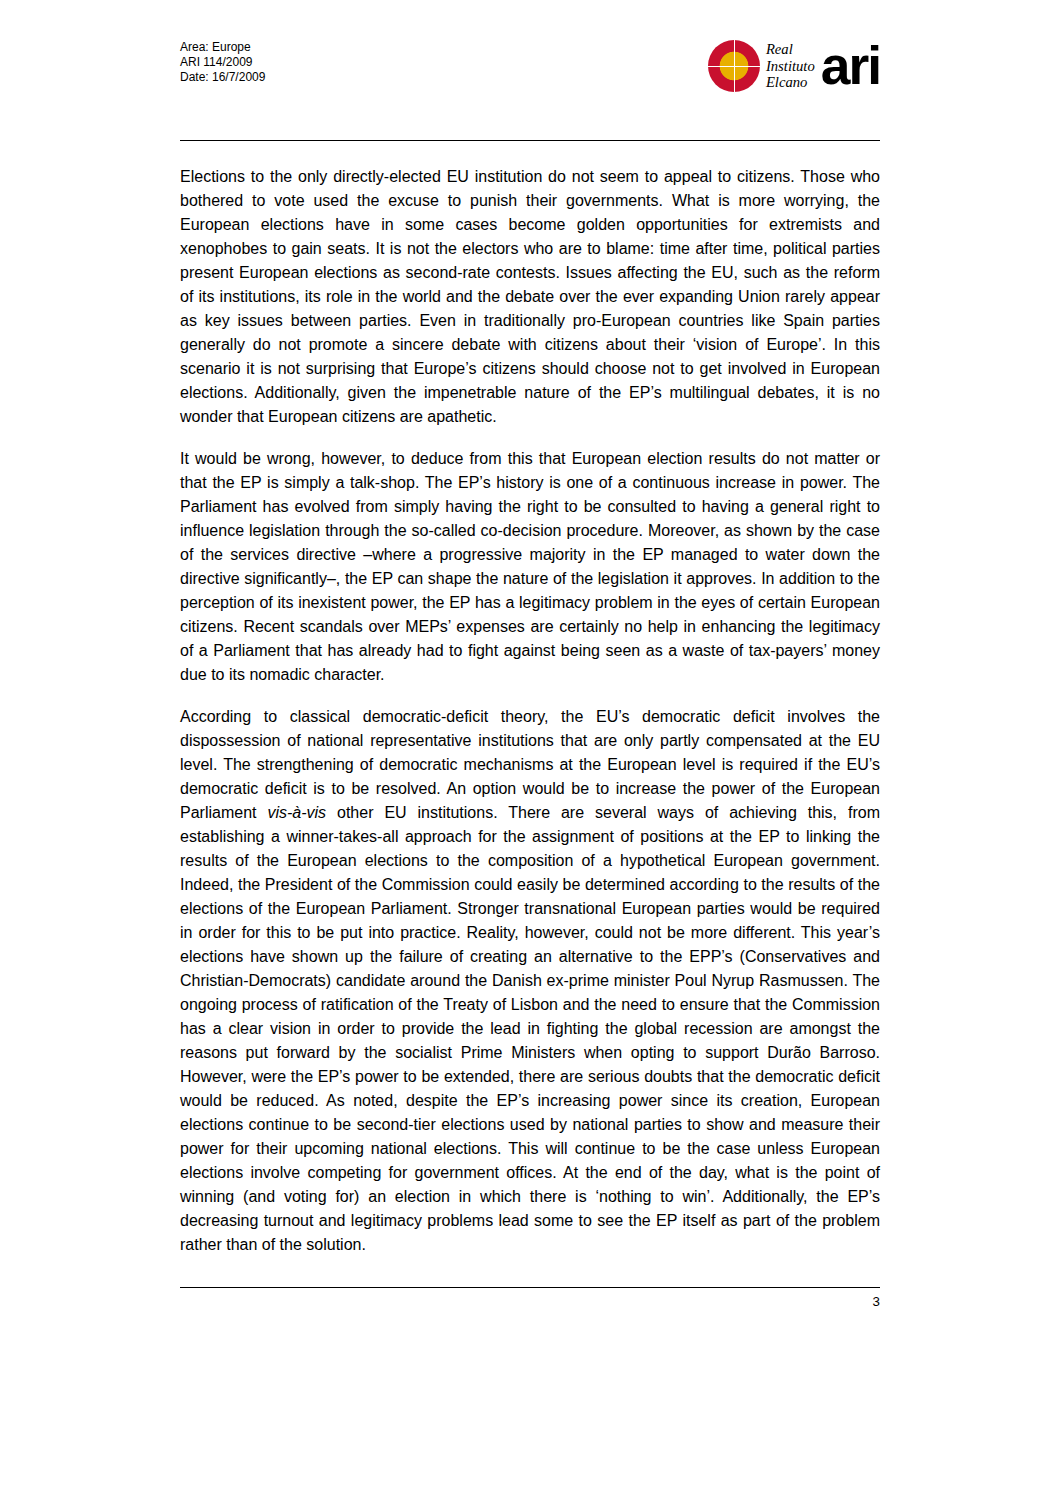Area: Europe
ARI 114/2009
Date: 16/7/2009
Real
Instituto
Elcano ari
Elections to the only directly-elected EU institution do not seem to appeal to citizens. Those who bothered to vote used the excuse to punish their governments. What is more worrying, the European elections have in some cases become golden opportunities for extremists and xenophobes to gain seats. It is not the electors who are to blame: time after time, political parties present European elections as second-rate contests. Issues affecting the EU, such as the reform of its institutions, its role in the world and the debate over the ever expanding Union rarely appear as key issues between parties. Even in traditionally pro-European countries like Spain parties generally do not promote a sincere debate with citizens about their ‘vision of Europe’. In this scenario it is not surprising that Europe’s citizens should choose not to get involved in European elections. Additionally, given the impenetrable nature of the EP’s multilingual debates, it is no wonder that European citizens are apathetic.
It would be wrong, however, to deduce from this that European election results do not matter or that the EP is simply a talk-shop. The EP’s history is one of a continuous increase in power. The Parliament has evolved from simply having the right to be consulted to having a general right to influence legislation through the so-called co-decision procedure. Moreover, as shown by the case of the services directive –where a progressive majority in the EP managed to water down the directive significantly–, the EP can shape the nature of the legislation it approves. In addition to the perception of its inexistent power, the EP has a legitimacy problem in the eyes of certain European citizens. Recent scandals over MEPs’ expenses are certainly no help in enhancing the legitimacy of a Parliament that has already had to fight against being seen as a waste of tax-payers’ money due to its nomadic character.
According to classical democratic-deficit theory, the EU’s democratic deficit involves the dispossession of national representative institutions that are only partly compensated at the EU level. The strengthening of democratic mechanisms at the European level is required if the EU’s democratic deficit is to be resolved. An option would be to increase the power of the European Parliament vis-à-vis other EU institutions. There are several ways of achieving this, from establishing a winner-takes-all approach for the assignment of positions at the EP to linking the results of the European elections to the composition of a hypothetical European government. Indeed, the President of the Commission could easily be determined according to the results of the elections of the European Parliament. Stronger transnational European parties would be required in order for this to be put into practice. Reality, however, could not be more different. This year’s elections have shown up the failure of creating an alternative to the EPP’s (Conservatives and Christian-Democrats) candidate around the Danish ex-prime minister Poul Nyrup Rasmussen. The ongoing process of ratification of the Treaty of Lisbon and the need to ensure that the Commission has a clear vision in order to provide the lead in fighting the global recession are amongst the reasons put forward by the socialist Prime Ministers when opting to support Durão Barroso. However, were the EP’s power to be extended, there are serious doubts that the democratic deficit would be reduced. As noted, despite the EP’s increasing power since its creation, European elections continue to be second-tier elections used by national parties to show and measure their power for their upcoming national elections. This will continue to be the case unless European elections involve competing for government offices. At the end of the day, what is the point of winning (and voting for) an election in which there is ‘nothing to win’. Additionally, the EP’s decreasing turnout and legitimacy problems lead some to see the EP itself as part of the problem rather than of the solution.
3